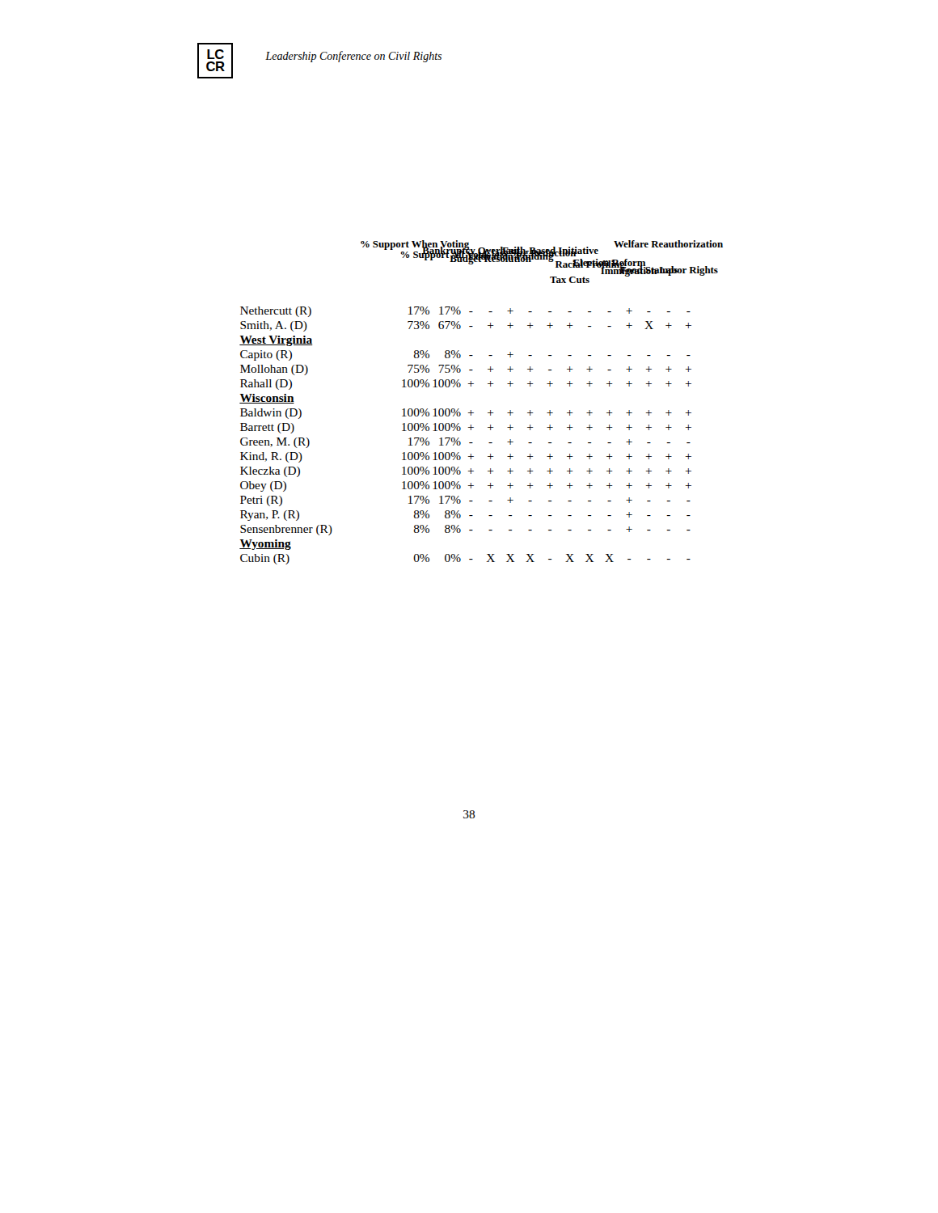LC CR
Leadership Conference on Civil Rights
| | % Support When Voting | % Support All Votes | Bankruptcy Overhaul | Budget Resolution | Education Funding | Class Size Reduction | Faith-Based Initiative | Tax Cuts | Racial Profiling | Election Reform | Immigration | Food Stamps | Welfare Reauthorization | Labor Rights |
| --- | --- | --- | --- | --- | --- | --- | --- | --- | --- | --- | --- | --- | --- | --- |
| Nethercutt (R) | 17% | 17% | - | - | + | - | - | - | - | - | + | - | - | - |
| Smith, A. (D) | 73% | 67% | - | + | + | + | + | + | - | - | + | X | + | + |
| West Virginia |
| Capito (R) | 8% | 8% | - | - | + | - | - | - | - | - | - | - | - | - |
| Mollohan (D) | 75% | 75% | - | + | + | + | - | + | + | - | + | + | + | + |
| Rahall (D) | 100% | 100% | + | + | + | + | + | + | + | + | + | + | + | + |
| Wisconsin |
| Baldwin (D) | 100% | 100% | + | + | + | + | + | + | + | + | + | + | + | + |
| Barrett (D) | 100% | 100% | + | + | + | + | + | + | + | + | + | + | + | + |
| Green, M. (R) | 17% | 17% | - | - | + | - | - | - | - | - | + | - | - | - |
| Kind, R. (D) | 100% | 100% | + | + | + | + | + | + | + | + | + | + | + | + |
| Kleczka (D) | 100% | 100% | + | + | + | + | + | + | + | + | + | + | + | + |
| Obey (D) | 100% | 100% | + | + | + | + | + | + | + | + | + | + | + | + |
| Petri (R) | 17% | 17% | - | - | + | - | - | - | - | - | + | - | - | - |
| Ryan, P. (R) | 8% | 8% | - | - | - | - | - | - | - | - | + | - | - | - |
| Sensenbrenner (R) | 8% | 8% | - | - | - | - | - | - | - | - | + | - | - | - |
| Wyoming |
| Cubin (R) | 0% | 0% | - | X | X | X | - | X | X | X | - | - | - | - |
38